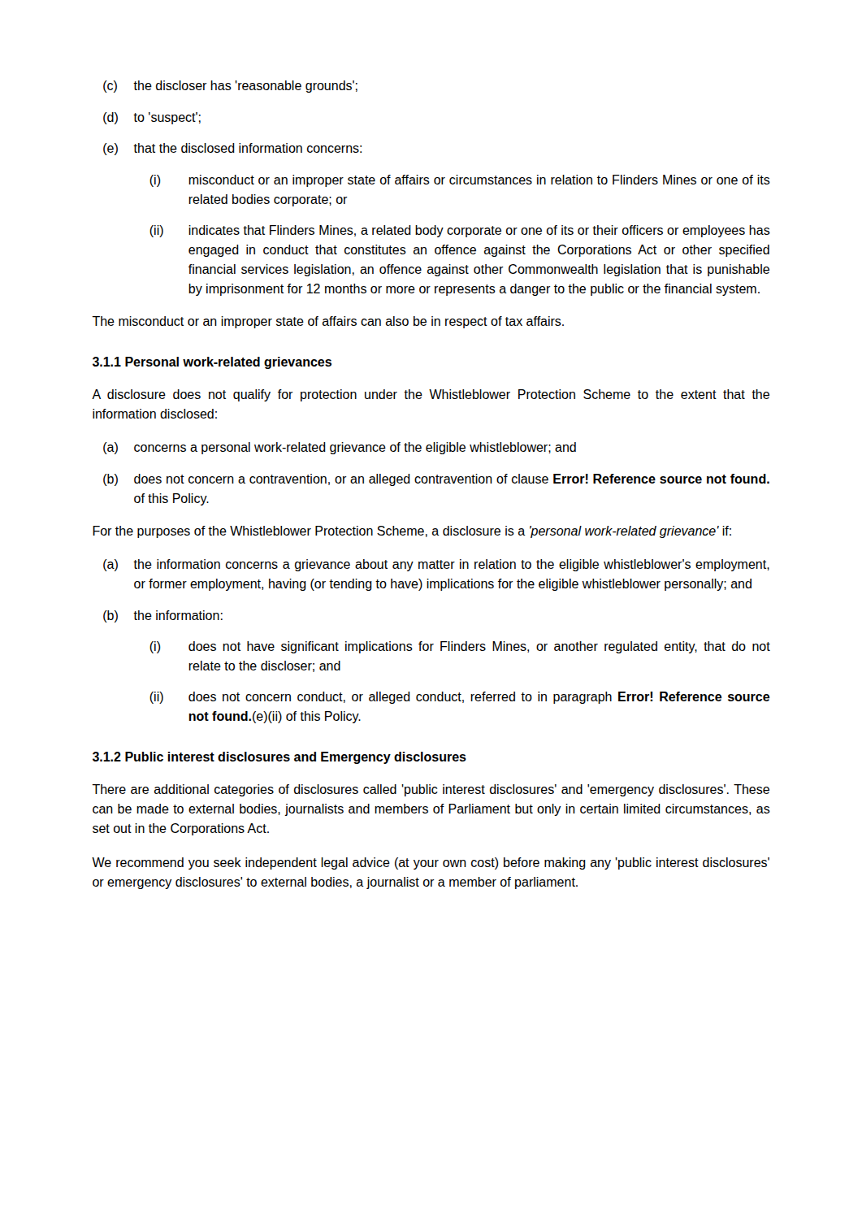(c) the discloser has 'reasonable grounds';
(d) to 'suspect';
(e) that the disclosed information concerns:
(i) misconduct or an improper state of affairs or circumstances in relation to Flinders Mines or one of its related bodies corporate; or
(ii) indicates that Flinders Mines, a related body corporate or one of its or their officers or employees has engaged in conduct that constitutes an offence against the Corporations Act or other specified financial services legislation, an offence against other Commonwealth legislation that is punishable by imprisonment for 12 months or more or represents a danger to the public or the financial system.
The misconduct or an improper state of affairs can also be in respect of tax affairs.
3.1.1 Personal work-related grievances
A disclosure does not qualify for protection under the Whistleblower Protection Scheme to the extent that the information disclosed:
(a) concerns a personal work-related grievance of the eligible whistleblower; and
(b) does not concern a contravention, or an alleged contravention of clause Error! Reference source not found. of this Policy.
For the purposes of the Whistleblower Protection Scheme, a disclosure is a 'personal work-related grievance' if:
(a) the information concerns a grievance about any matter in relation to the eligible whistleblower's employment, or former employment, having (or tending to have) implications for the eligible whistleblower personally; and
(b) the information:
(i) does not have significant implications for Flinders Mines, or another regulated entity, that do not relate to the discloser; and
(ii) does not concern conduct, or alleged conduct, referred to in paragraph Error! Reference source not found.(e)(ii) of this Policy.
3.1.2 Public interest disclosures and Emergency disclosures
There are additional categories of disclosures called 'public interest disclosures' and 'emergency disclosures'. These can be made to external bodies, journalists and members of Parliament but only in certain limited circumstances, as set out in the Corporations Act.
We recommend you seek independent legal advice (at your own cost) before making any 'public interest disclosures' or emergency disclosures' to external bodies, a journalist or a member of parliament.